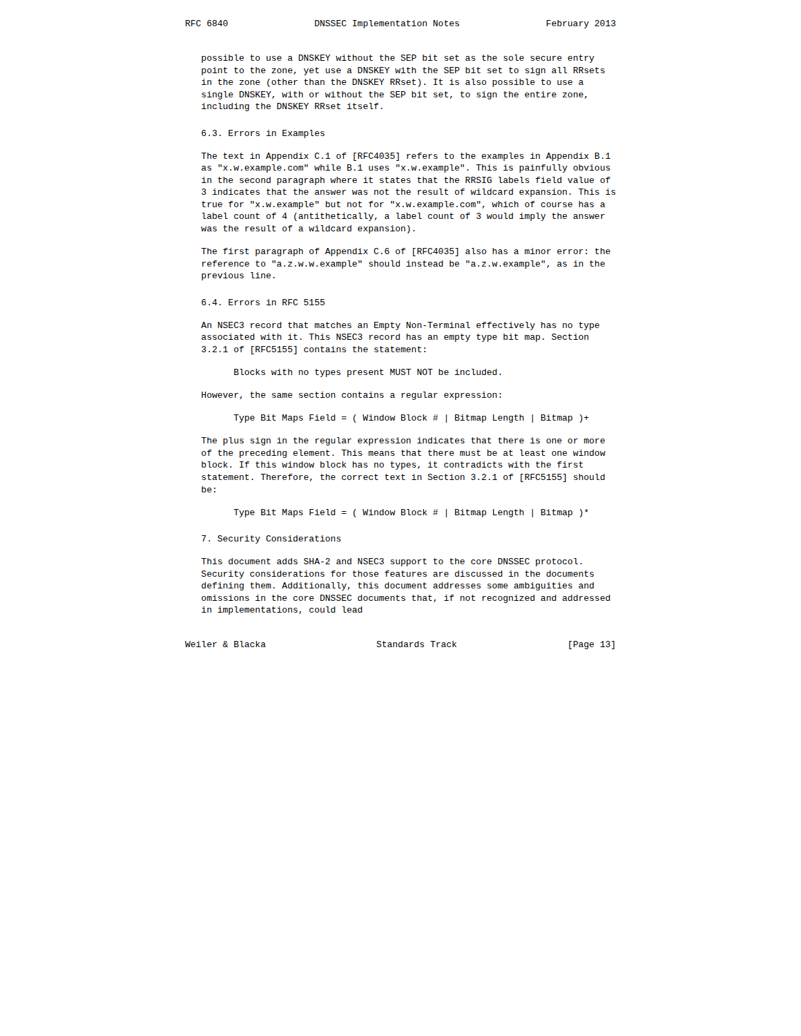RFC 6840 DNSSEC Implementation Notes February 2013
possible to use a DNSKEY without the SEP bit set as the sole secure entry point to the zone, yet use a DNSKEY with the SEP bit set to sign all RRsets in the zone (other than the DNSKEY RRset). It is also possible to use a single DNSKEY, with or without the SEP bit set, to sign the entire zone, including the DNSKEY RRset itself.
6.3. Errors in Examples
The text in Appendix C.1 of [RFC4035] refers to the examples in Appendix B.1 as "x.w.example.com" while B.1 uses "x.w.example". This is painfully obvious in the second paragraph where it states that the RRSIG labels field value of 3 indicates that the answer was not the result of wildcard expansion. This is true for "x.w.example" but not for "x.w.example.com", which of course has a label count of 4 (antithetically, a label count of 3 would imply the answer was the result of a wildcard expansion).
The first paragraph of Appendix C.6 of [RFC4035] also has a minor error: the reference to "a.z.w.w.example" should instead be "a.z.w.example", as in the previous line.
6.4. Errors in RFC 5155
An NSEC3 record that matches an Empty Non-Terminal effectively has no type associated with it. This NSEC3 record has an empty type bit map. Section 3.2.1 of [RFC5155] contains the statement:
Blocks with no types present MUST NOT be included.
However, the same section contains a regular expression:
Type Bit Maps Field = ( Window Block # | Bitmap Length | Bitmap )+
The plus sign in the regular expression indicates that there is one or more of the preceding element. This means that there must be at least one window block. If this window block has no types, it contradicts with the first statement. Therefore, the correct text in Section 3.2.1 of [RFC5155] should be:
Type Bit Maps Field = ( Window Block # | Bitmap Length | Bitmap )*
7. Security Considerations
This document adds SHA-2 and NSEC3 support to the core DNSSEC protocol. Security considerations for those features are discussed in the documents defining them. Additionally, this document addresses some ambiguities and omissions in the core DNSSEC documents that, if not recognized and addressed in implementations, could lead
Weiler & Blacka Standards Track [Page 13]